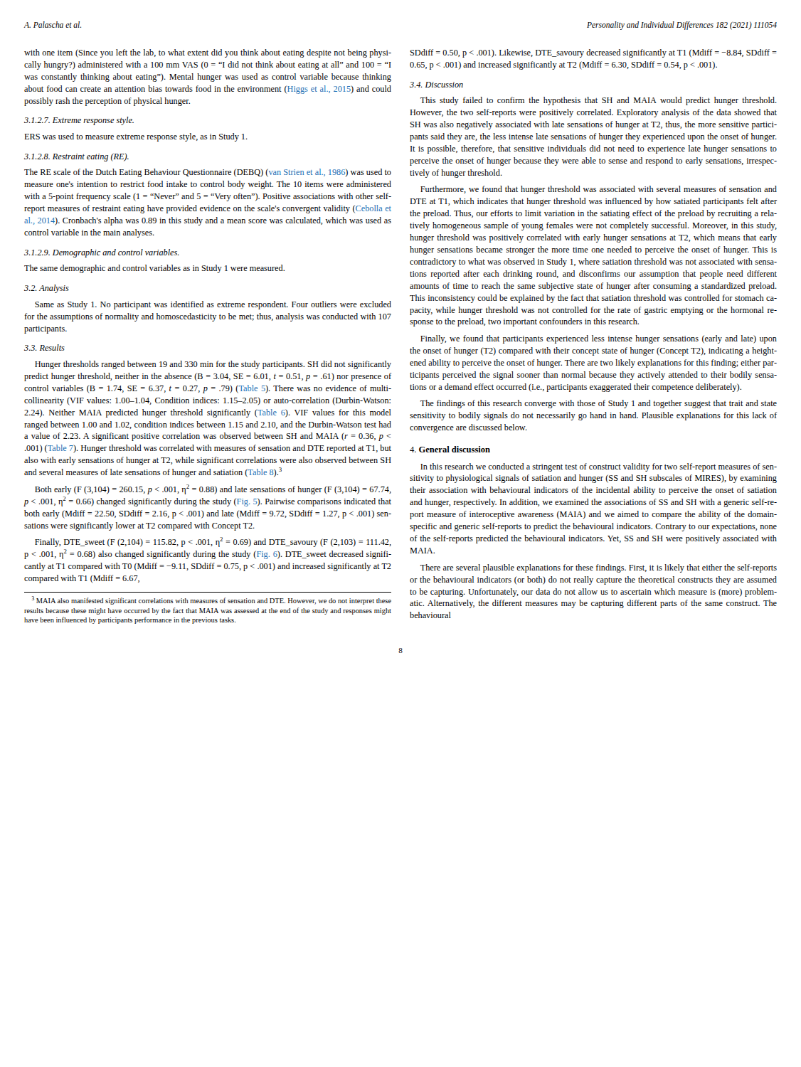A. Palascha et al.
Personality and Individual Differences 182 (2021) 111054
with one item (Since you left the lab, to what extent did you think about eating despite not being physically hungry?) administered with a 100 mm VAS (0 = “I did not think about eating at all” and 100 = “I was constantly thinking about eating”). Mental hunger was used as control variable because thinking about food can create an attention bias towards food in the environment (Higgs et al., 2015) and could possibly rash the perception of physical hunger.
3.1.2.7. Extreme response style.
ERS was used to measure extreme response style, as in Study 1.
3.1.2.8. Restraint eating (RE).
The RE scale of the Dutch Eating Behaviour Questionnaire (DEBQ) (van Strien et al., 1986) was used to measure one's intention to restrict food intake to control body weight. The 10 items were administered with a 5-point frequency scale (1 = “Never” and 5 = “Very often”). Positive associations with other self-report measures of restraint eating have provided evidence on the scale's convergent validity (Cebolla et al., 2014). Cronbach's alpha was 0.89 in this study and a mean score was calculated, which was used as control variable in the main analyses.
3.1.2.9. Demographic and control variables.
The same demographic and control variables as in Study 1 were measured.
3.2. Analysis
Same as Study 1. No participant was identified as extreme respondent. Four outliers were excluded for the assumptions of normality and homoscedasticity to be met; thus, analysis was conducted with 107 participants.
3.3. Results
Hunger thresholds ranged between 19 and 330 min for the study participants. SH did not significantly predict hunger threshold, neither in the absence (B = 3.04, SE = 6.01, t = 0.51, p = .61) nor presence of control variables (B = 1.74, SE = 6.37, t = 0.27, p = .79) (Table 5). There was no evidence of multi-collinearity (VIF values: 1.00–1.04, Condition indices: 1.15–2.05) or auto-correlation (Durbin-Watson: 2.24). Neither MAIA predicted hunger threshold significantly (Table 6). VIF values for this model ranged between 1.00 and 1.02, condition indices between 1.15 and 2.10, and the Durbin-Watson test had a value of 2.23. A significant positive correlation was observed between SH and MAIA (r = 0.36, p < .001) (Table 7). Hunger threshold was correlated with measures of sensation and DTE reported at T1, but also with early sensations of hunger at T2, while significant correlations were also observed between SH and several measures of late sensations of hunger and satiation (Table 8).3
Both early (F (3,104) = 260.15, p < .001, η2 = 0.88) and late sensations of hunger (F (3,104) = 67.74, p < .001, η2 = 0.66) changed significantly during the study (Fig. 5). Pairwise comparisons indicated that both early (Mdiff = 22.50, SDdiff = 2.16, p < .001) and late (Mdiff = 9.72, SDdiff = 1.27, p < .001) sensations were significantly lower at T2 compared with Concept T2.
Finally, DTE_sweet (F (2,104) = 115.82, p < .001, η2 = 0.69) and DTE_savoury (F (2,103) = 111.42, p < .001, η2 = 0.68) also changed significantly during the study (Fig. 6). DTE_sweet decreased significantly at T1 compared with T0 (Mdiff = −9.11, SDdiff = 0.75, p < .001) and increased significantly at T2 compared with T1 (Mdiff = 6.67,
3 MAIA also manifested significant correlations with measures of sensation and DTE. However, we do not interpret these results because these might have occurred by the fact that MAIA was assessed at the end of the study and responses might have been influenced by participants performance in the previous tasks.
SDdiff = 0.50, p < .001). Likewise, DTE_savoury decreased significantly at T1 (Mdiff = −8.84, SDdiff = 0.65, p < .001) and increased significantly at T2 (Mdiff = 6.30, SDdiff = 0.54, p < .001).
3.4. Discussion
This study failed to confirm the hypothesis that SH and MAIA would predict hunger threshold. However, the two self-reports were positively correlated. Exploratory analysis of the data showed that SH was also negatively associated with late sensations of hunger at T2, thus, the more sensitive participants said they are, the less intense late sensations of hunger they experienced upon the onset of hunger. It is possible, therefore, that sensitive individuals did not need to experience late hunger sensations to perceive the onset of hunger because they were able to sense and respond to early sensations, irrespectively of hunger threshold.
Furthermore, we found that hunger threshold was associated with several measures of sensation and DTE at T1, which indicates that hunger threshold was influenced by how satiated participants felt after the preload. Thus, our efforts to limit variation in the satiating effect of the preload by recruiting a relatively homogeneous sample of young females were not completely successful. Moreover, in this study, hunger threshold was positively correlated with early hunger sensations at T2, which means that early hunger sensations became stronger the more time one needed to perceive the onset of hunger. This is contradictory to what was observed in Study 1, where satiation threshold was not associated with sensations reported after each drinking round, and disconfirms our assumption that people need different amounts of time to reach the same subjective state of hunger after consuming a standardized preload. This inconsistency could be explained by the fact that satiation threshold was controlled for stomach capacity, while hunger threshold was not controlled for the rate of gastric emptying or the hormonal response to the preload, two important confounders in this research.
Finally, we found that participants experienced less intense hunger sensations (early and late) upon the onset of hunger (T2) compared with their concept state of hunger (Concept T2), indicating a heightened ability to perceive the onset of hunger. There are two likely explanations for this finding; either participants perceived the signal sooner than normal because they actively attended to their bodily sensations or a demand effect occurred (i.e., participants exaggerated their competence deliberately).
The findings of this research converge with those of Study 1 and together suggest that trait and state sensitivity to bodily signals do not necessarily go hand in hand. Plausible explanations for this lack of convergence are discussed below.
4. General discussion
In this research we conducted a stringent test of construct validity for two self-report measures of sensitivity to physiological signals of satiation and hunger (SS and SH subscales of MIRES), by examining their association with behavioural indicators of the incidental ability to perceive the onset of satiation and hunger, respectively. In addition, we examined the associations of SS and SH with a generic self-report measure of interoceptive awareness (MAIA) and we aimed to compare the ability of the domain-specific and generic self-reports to predict the behavioural indicators. Contrary to our expectations, none of the self-reports predicted the behavioural indicators. Yet, SS and SH were positively associated with MAIA.
There are several plausible explanations for these findings. First, it is likely that either the self-reports or the behavioural indicators (or both) do not really capture the theoretical constructs they are assumed to be capturing. Unfortunately, our data do not allow us to ascertain which measure is (more) problematic. Alternatively, the different measures may be capturing different parts of the same construct. The behavioural
8